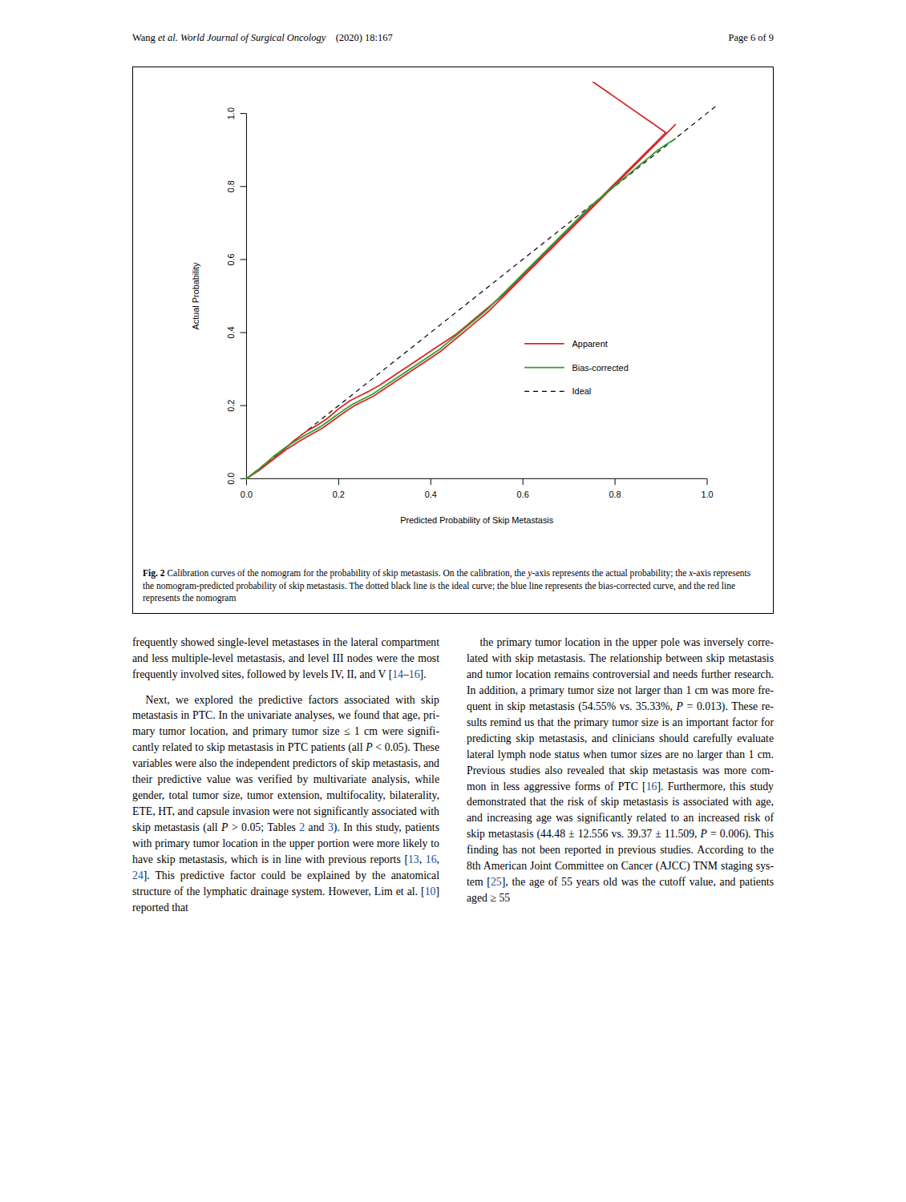Wang et al. World Journal of Surgical Oncology (2020) 18:167
Page 6 of 9
0.0 0.2 0.4 0.6 0.8 1.0 0.0 0.2 0.4 0.6 0.8 1.0 Actual Probability Predicted Probability of Skip Metastasis Apparent Bias-corrected Ideal
Fig. 2 Calibration curves of the nomogram for the probability of skip metastasis. On the calibration, the y-axis represents the actual probability; the x-axis represents the nomogram-predicted probability of skip metastasis. The dotted black line is the ideal curve; the blue line represents the bias-corrected curve, and the red line represents the nomogram
frequently showed single-level metastases in the lateral compartment and less multiple-level metastasis, and level III nodes were the most frequently involved sites, followed by levels IV, II, and V [14–16].
Next, we explored the predictive factors associated with skip metastasis in PTC. In the univariate analyses, we found that age, primary tumor location, and primary tumor size ≤ 1 cm were significantly related to skip metastasis in PTC patients (all P < 0.05). These variables were also the independent predictors of skip metastasis, and their predictive value was verified by multivariate analysis, while gender, total tumor size, tumor extension, multifocality, bilaterality, ETE, HT, and capsule invasion were not significantly associated with skip metastasis (all P > 0.05; Tables 2 and 3). In this study, patients with primary tumor location in the upper portion were more likely to have skip metastasis, which is in line with previous reports [13, 16, 24]. This predictive factor could be explained by the anatomical structure of the lymphatic drainage system. However, Lim et al. [10] reported that
the primary tumor location in the upper pole was inversely correlated with skip metastasis. The relationship between skip metastasis and tumor location remains controversial and needs further research. In addition, a primary tumor size not larger than 1 cm was more frequent in skip metastasis (54.55% vs. 35.33%, P = 0.013). These results remind us that the primary tumor size is an important factor for predicting skip metastasis, and clinicians should carefully evaluate lateral lymph node status when tumor sizes are no larger than 1 cm. Previous studies also revealed that skip metastasis was more common in less aggressive forms of PTC [16]. Furthermore, this study demonstrated that the risk of skip metastasis is associated with age, and increasing age was significantly related to an increased risk of skip metastasis (44.48 ± 12.556 vs. 39.37 ± 11.509, P = 0.006). This finding has not been reported in previous studies. According to the 8th American Joint Committee on Cancer (AJCC) TNM staging system [25], the age of 55 years old was the cutoff value, and patients aged ≥ 55